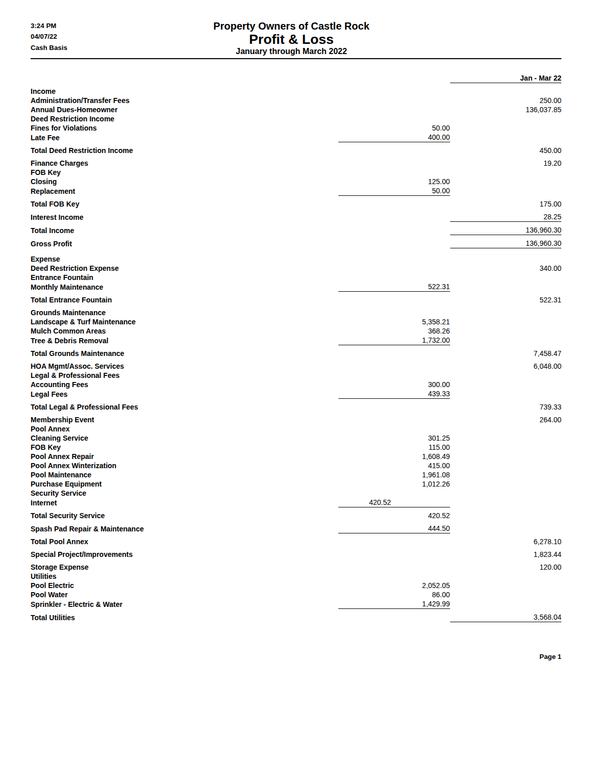3:24 PM
04/07/22
Cash Basis
Property Owners of Castle Rock
Profit & Loss
January through March 2022
| | | Jan - Mar 22 |
| Income | | |
| Administration/Transfer Fees | | 250.00 |
| Annual Dues-Homeowner | | 136,037.85 |
| Deed Restriction Income | | |
| Fines for Violations | 50.00 | |
| Late Fee | 400.00 | |
| Total Deed Restriction Income | | 450.00 |
| Finance Charges | | 19.20 |
| FOB Key | | |
| Closing | 125.00 | |
| Replacement | 50.00 | |
| Total FOB Key | | 175.00 |
| Interest Income | | 28.25 |
| Total Income | | 136,960.30 |
| Gross Profit | | 136,960.30 |
| Expense | | |
| Deed Restriction Expense | | 340.00 |
| Entrance Fountain | | |
| Monthly Maintenance | 522.31 | |
| Total Entrance Fountain | | 522.31 |
| Grounds Maintenance | | |
| Landscape & Turf Maintenance | 5,358.21 | |
| Mulch Common Areas | 368.26 | |
| Tree & Debris Removal | 1,732.00 | |
| Total Grounds Maintenance | | 7,458.47 |
| HOA Mgmt/Assoc. Services | | 6,048.00 |
| Legal & Professional Fees | | |
| Accounting Fees | 300.00 | |
| Legal Fees | 439.33 | |
| Total Legal & Professional Fees | | 739.33 |
| Membership Event | | 264.00 |
| Pool Annex | | |
| Cleaning Service | 301.25 | |
| FOB Key | 115.00 | |
| Pool Annex Repair | 1,608.49 | |
| Pool Annex Winterization | 415.00 | |
| Pool Maintenance | 1,961.08 | |
| Purchase Equipment | 1,012.26 | |
| Security Service | | |
| Internet | 420.52 | |
| Total Security Service | 420.52 | |
| Spash Pad Repair & Maintenance | 444.50 | |
| Total Pool Annex | | 6,278.10 |
| Special Project/Improvements | | 1,823.44 |
| Storage Expense | | 120.00 |
| Utilities | | |
| Pool Electric | 2,052.05 | |
| Pool Water | 86.00 | |
| Sprinkler - Electric & Water | 1,429.99 | |
| Total Utilities | | 3,568.04 |
Page 1